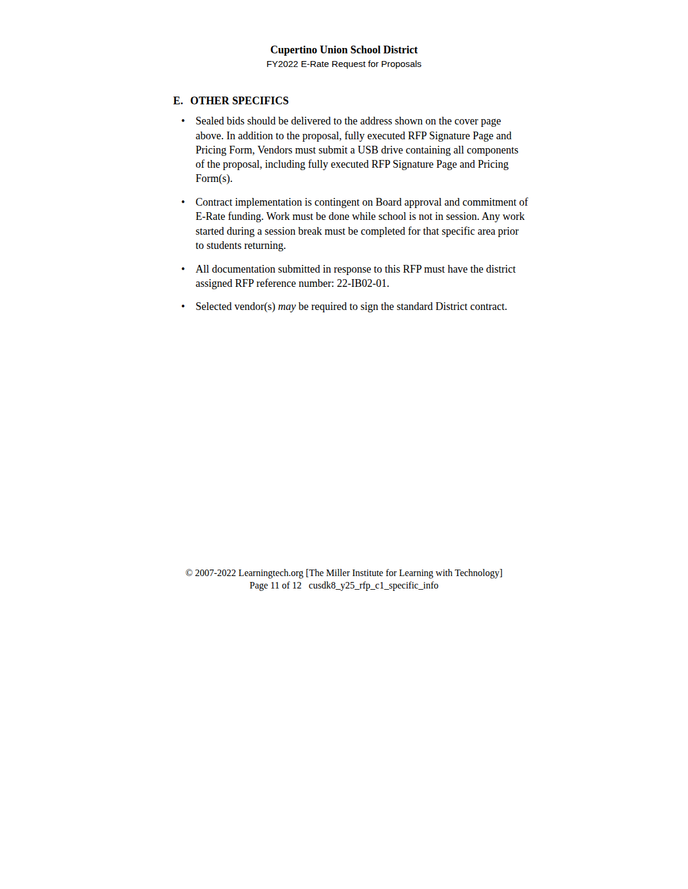Cupertino Union School District
FY2022 E-Rate Request for Proposals
E. OTHER SPECIFICS
Sealed bids should be delivered to the address shown on the cover page above. In addition to the proposal, fully executed RFP Signature Page and Pricing Form, Vendors must submit a USB drive containing all components of the proposal, including fully executed RFP Signature Page and Pricing Form(s).
Contract implementation is contingent on Board approval and commitment of E-Rate funding. Work must be done while school is not in session. Any work started during a session break must be completed for that specific area prior to students returning.
All documentation submitted in response to this RFP must have the district assigned RFP reference number: 22-IB02-01.
Selected vendor(s) may be required to sign the standard District contract.
© 2007-2022 Learningtech.org [The Miller Institute for Learning with Technology]
Page 11 of 12 cusdk8_y25_rfp_c1_specific_info